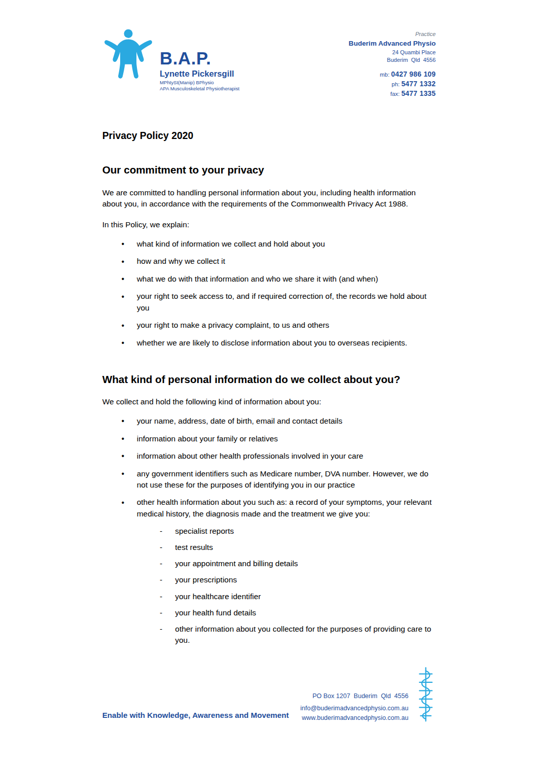B.A.P.
Lynette Pickersgill
MPhtySt(Manip) BPhysio
APA Musculoskeletal Physiotherapist
Practice
Buderim Advanced Physio
24 Quambi Place
Buderim Qld 4556
mb: 0427 986 109
ph: 5477 1332
fax: 5477 1335
Privacy Policy 2020
Our commitment to your privacy
We are committed to handling personal information about you, including health information about you, in accordance with the requirements of the Commonwealth Privacy Act 1988.
In this Policy, we explain:
what kind of information we collect and hold about you
how and why we collect it
what we do with that information and who we share it with (and when)
your right to seek access to, and if required correction of, the records we hold about you
your right to make a privacy complaint, to us and others
whether we are likely to disclose information about you to overseas recipients.
What kind of personal information do we collect about you?
We collect and hold the following kind of information about you:
your name, address, date of birth, email and contact details
information about your family or relatives
information about other health professionals involved in your care
any government identifiers such as Medicare number, DVA number. However, we do not use these for the purposes of identifying you in our practice
other health information about you such as: a record of your symptoms, your relevant medical history, the diagnosis made and the treatment we give you:
specialist reports
test results
your appointment and billing details
your prescriptions
your healthcare identifier
your health fund details
other information about you collected for the purposes of providing care to you.
Enable with Knowledge, Awareness and Movement
PO Box 1207 Buderim Qld 4556
info@buderimadvancedphysio.com.au
www.buderimadvancedphysio.com.au